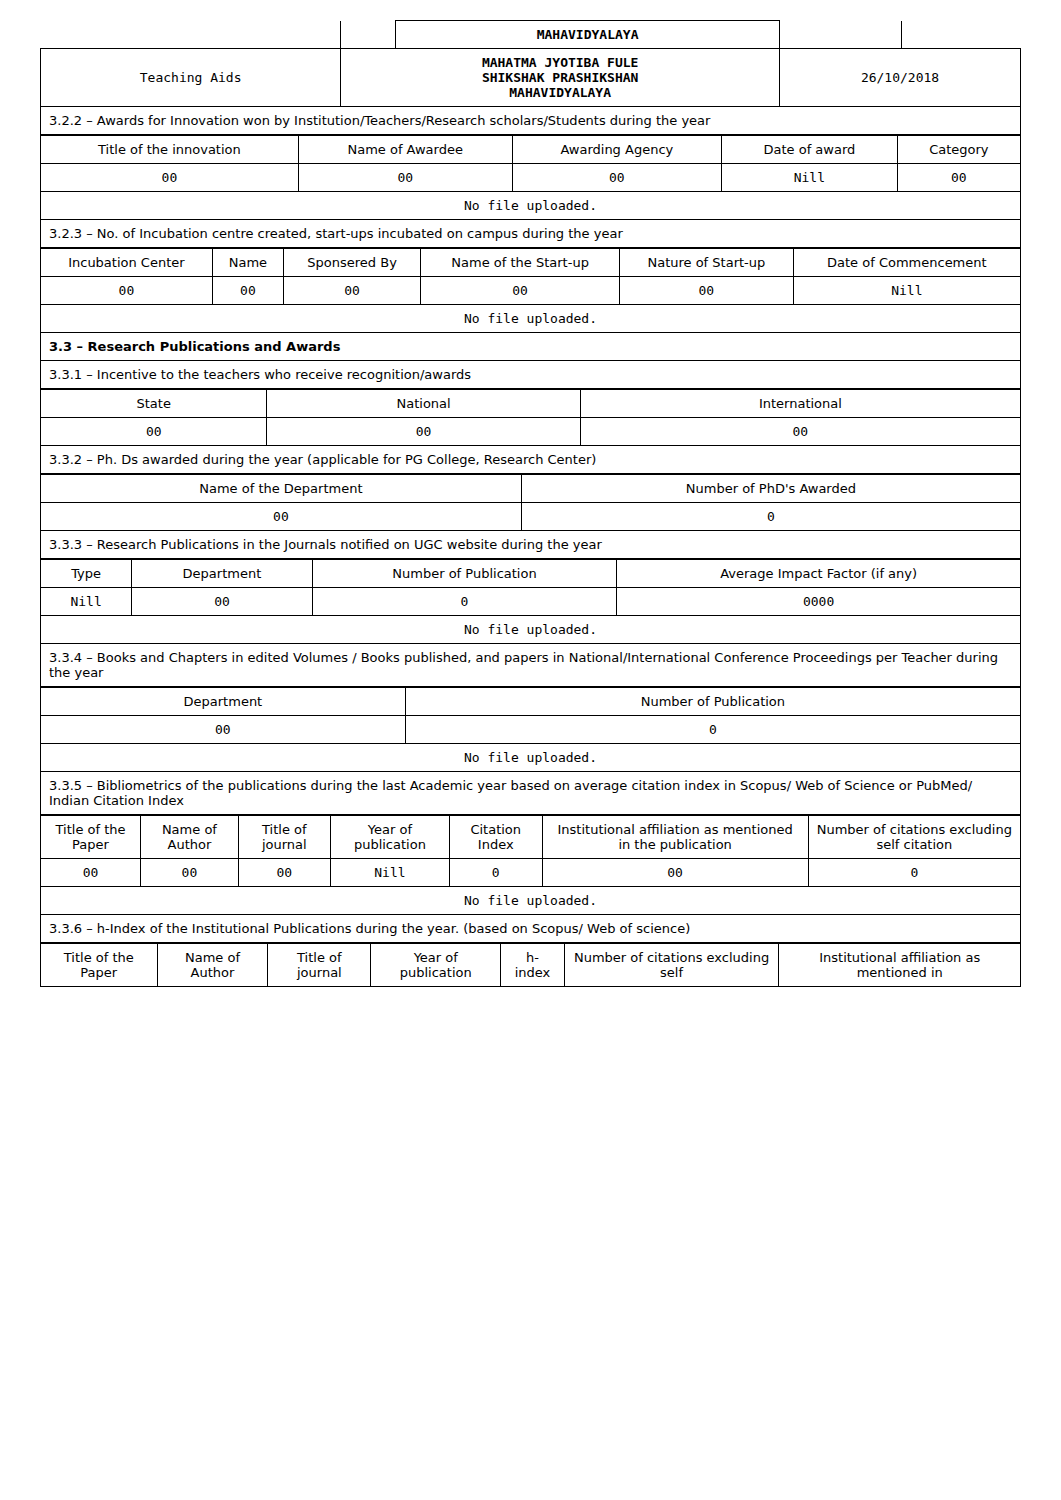| | | MAHAVIDYALAYA | | |
| Teaching Aids | MAHATMA JYOTIBA FULE SHIKSHAK PRASHIKSHAN MAHAVIDYALAYA | 26/10/2018 |
3.2.2 – Awards for Innovation won by Institution/Teachers/Research scholars/Students during the year
| Title of the innovation | Name of Awardee | Awarding Agency | Date of award | Category |
| 00 | 00 | 00 | Nill | 00 |
| No file uploaded. |
3.2.3 – No. of Incubation centre created, start-ups incubated on campus during the year
| Incubation Center | Name | Sponsered By | Name of the Start-up | Nature of Start-up | Date of Commencement |
| 00 | 00 | 00 | 00 | 00 | Nill |
| No file uploaded. |
3.3 – Research Publications and Awards
3.3.1 – Incentive to the teachers who receive recognition/awards
| State | National | International |
| 00 | 00 | 00 |
3.3.2 – Ph. Ds awarded during the year (applicable for PG College, Research Center)
| Name of the Department | Number of PhD's Awarded |
| 00 | 0 |
3.3.3 – Research Publications in the Journals notified on UGC website during the year
| Type | Department | Number of Publication | Average Impact Factor (if any) |
| Nill | 00 | 0 | 0000 |
| No file uploaded. |
3.3.4 – Books and Chapters in edited Volumes / Books published, and papers in National/International Conference Proceedings per Teacher during the year
| Department | Number of Publication |
| 00 | 0 |
| No file uploaded. |
3.3.5 – Bibliometrics of the publications during the last Academic year based on average citation index in Scopus/ Web of Science or PubMed/ Indian Citation Index
| Title of the Paper | Name of Author | Title of journal | Year of publication | Citation Index | Institutional affiliation as mentioned in the publication | Number of citations excluding self citation |
| 00 | 00 | 00 | Nill | 0 | 00 | 0 |
| No file uploaded. |
3.3.6 – h-Index of the Institutional Publications during the year. (based on Scopus/ Web of science)
| Title of the Paper | Name of Author | Title of journal | Year of publication | h-index | Number of citations excluding self | Institutional affiliation as mentioned in |